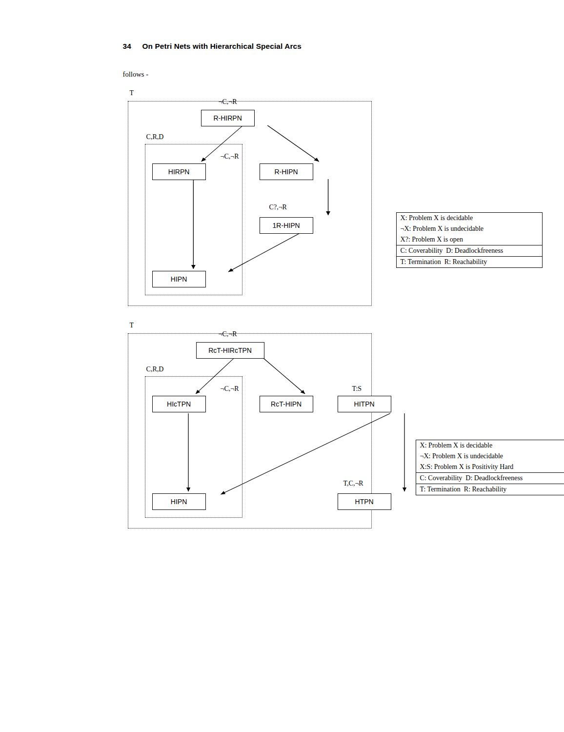34 On Petri Nets with Hierarchical Special Arcs
follows -
T C,R,D
R-HIRPN
HIRPN
R-HIPN
1R-HIPN
HIPN
¬C,¬R ¬C,¬R C?,¬R
X: Problem X is decidable
¬X: Problem X is undecidable
X?: Problem X is open
C: Coverability D: Deadlockfreeness
T: Termination R: Reachability
T C,R,D
RcT-HIRcTPN
HIcTPN
RcT-HIPN
HITPN
HIPN
HTPN
¬C,¬R ¬C,¬R T:S T,C,¬R
X: Problem X is decidable
¬X: Problem X is undecidable
X:S: Problem X is Positivity Hard
C: Coverability D: Deadlockfreeness
T: Termination R: Reachability